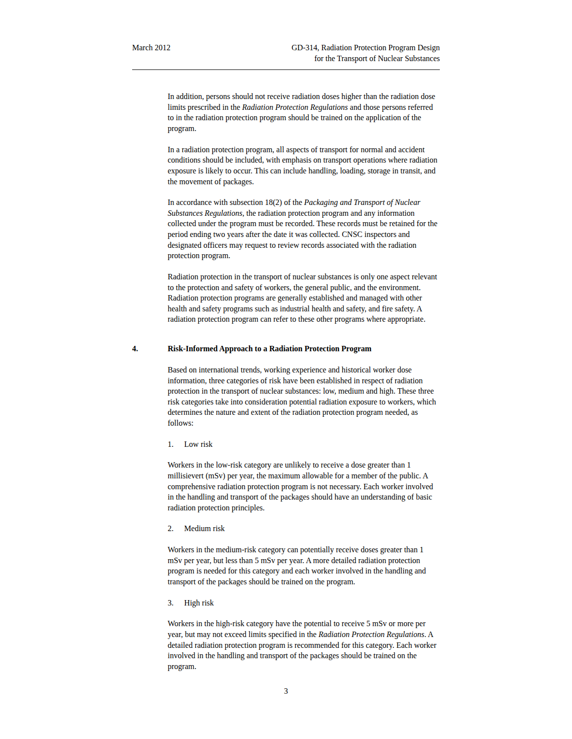March 2012
GD-314, Radiation Protection Program Design
for the Transport of Nuclear Substances
In addition, persons should not receive radiation doses higher than the radiation dose limits prescribed in the Radiation Protection Regulations and those persons referred to in the radiation protection program should be trained on the application of the program.
In a radiation protection program, all aspects of transport for normal and accident conditions should be included, with emphasis on transport operations where radiation exposure is likely to occur. This can include handling, loading, storage in transit, and the movement of packages.
In accordance with subsection 18(2) of the Packaging and Transport of Nuclear Substances Regulations, the radiation protection program and any information collected under the program must be recorded. These records must be retained for the period ending two years after the date it was collected. CNSC inspectors and designated officers may request to review records associated with the radiation protection program.
Radiation protection in the transport of nuclear substances is only one aspect relevant to the protection and safety of workers, the general public, and the environment. Radiation protection programs are generally established and managed with other health and safety programs such as industrial health and safety, and fire safety. A radiation protection program can refer to these other programs where appropriate.
4. Risk-Informed Approach to a Radiation Protection Program
Based on international trends, working experience and historical worker dose information, three categories of risk have been established in respect of radiation protection in the transport of nuclear substances: low, medium and high. These three risk categories take into consideration potential radiation exposure to workers, which determines the nature and extent of the radiation protection program needed, as follows:
1.
Low risk
Workers in the low-risk category are unlikely to receive a dose greater than 1 millisievert (mSv) per year, the maximum allowable for a member of the public. A comprehensive radiation protection program is not necessary. Each worker involved in the handling and transport of the packages should have an understanding of basic radiation protection principles.
2.
Medium risk
Workers in the medium-risk category can potentially receive doses greater than 1 mSv per year, but less than 5 mSv per year. A more detailed radiation protection program is needed for this category and each worker involved in the handling and transport of the packages should be trained on the program.
3.
High risk
Workers in the high-risk category have the potential to receive 5 mSv or more per year, but may not exceed limits specified in the Radiation Protection Regulations. A detailed radiation protection program is recommended for this category. Each worker involved in the handling and transport of the packages should be trained on the program.
3